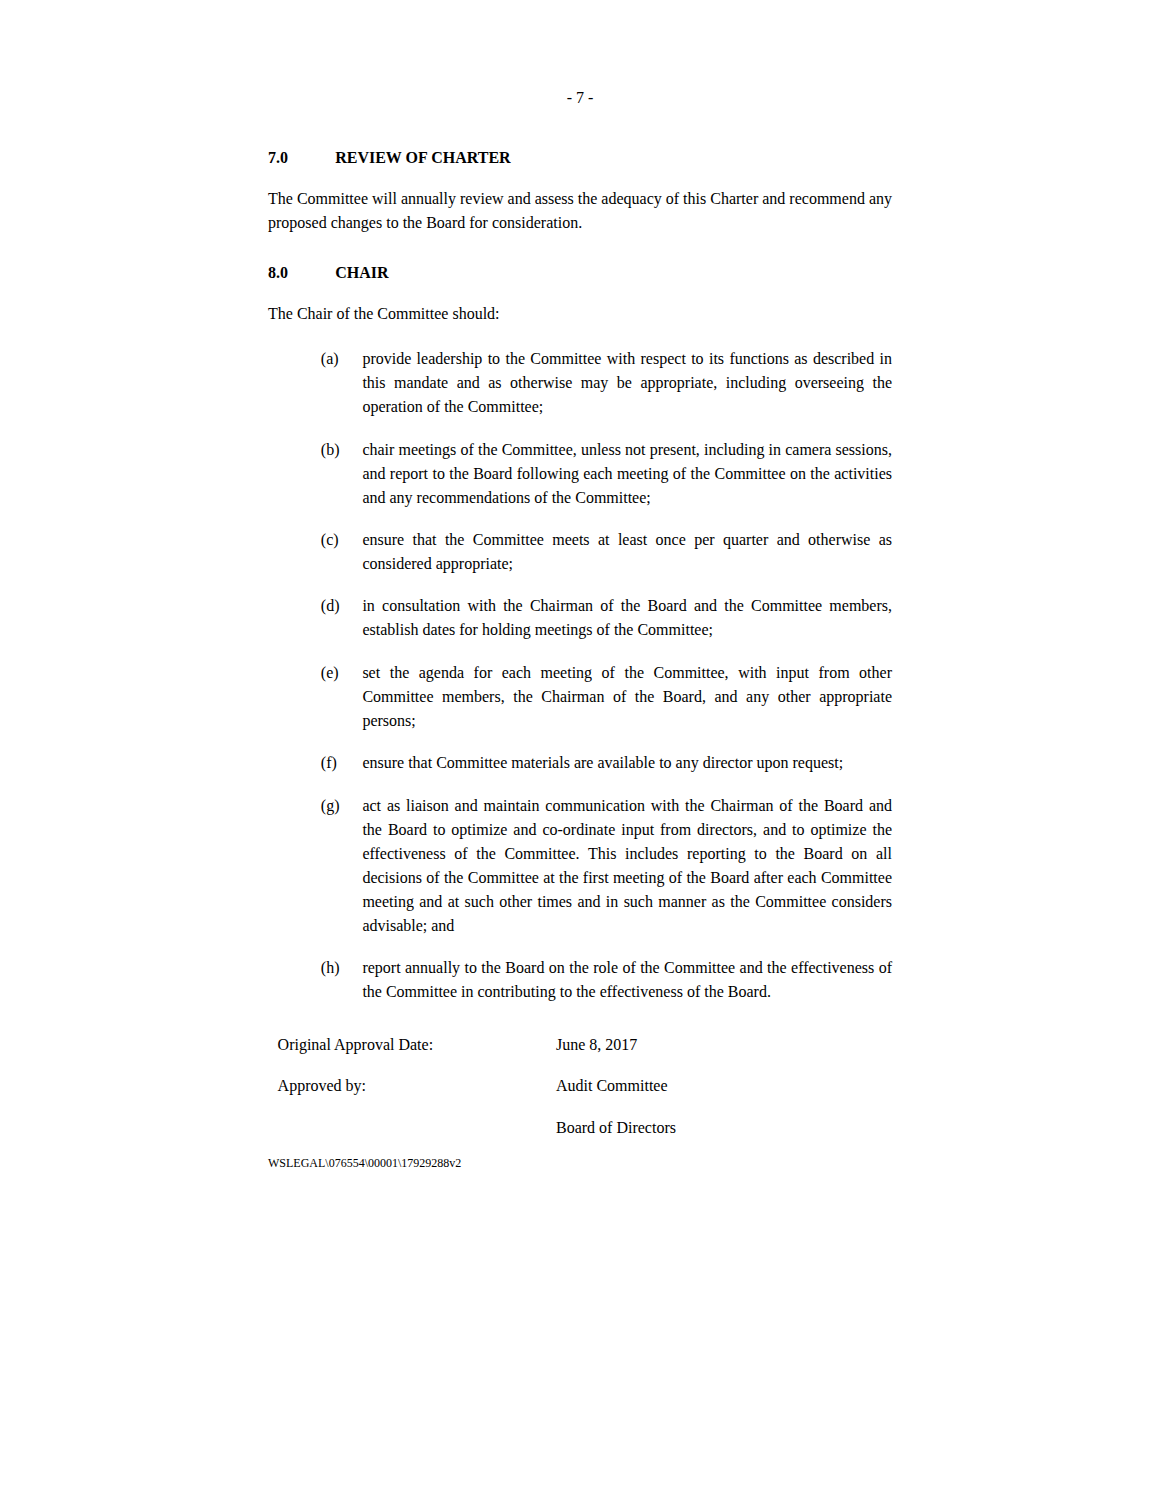- 7 -
7.0 Review of Charter
The Committee will annually review and assess the adequacy of this Charter and recommend any proposed changes to the Board for consideration.
8.0 Chair
The Chair of the Committee should:
(a) provide leadership to the Committee with respect to its functions as described in this mandate and as otherwise may be appropriate, including overseeing the operation of the Committee;
(b) chair meetings of the Committee, unless not present, including in camera sessions, and report to the Board following each meeting of the Committee on the activities and any recommendations of the Committee;
(c) ensure that the Committee meets at least once per quarter and otherwise as considered appropriate;
(d) in consultation with the Chairman of the Board and the Committee members, establish dates for holding meetings of the Committee;
(e) set the agenda for each meeting of the Committee, with input from other Committee members, the Chairman of the Board, and any other appropriate persons;
(f) ensure that Committee materials are available to any director upon request;
(g) act as liaison and maintain communication with the Chairman of the Board and the Board to optimize and co-ordinate input from directors, and to optimize the effectiveness of the Committee. This includes reporting to the Board on all decisions of the Committee at the first meeting of the Board after each Committee meeting and at such other times and in such manner as the Committee considers advisable; and
(h) report annually to the Board on the role of the Committee and the effectiveness of the Committee in contributing to the effectiveness of the Board.
Original Approval Date: June 8, 2017
Approved by: Audit Committee
Board of Directors
WSLEGAL\076554\00001\17929288v2